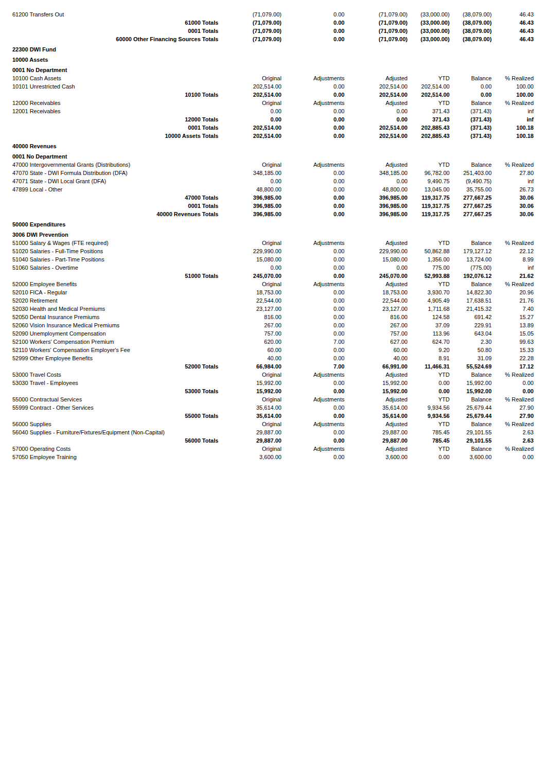| 61200 Transfers Out | (71,079.00) | 0.00 | (71,079.00) | (33,000.00) | (38,079.00) | 46.43 |
| 61000 Totals | (71,079.00) | 0.00 | (71,079.00) | (33,000.00) | (38,079.00) | 46.43 |
| 0001 Totals | (71,079.00) | 0.00 | (71,079.00) | (33,000.00) | (38,079.00) | 46.43 |
| 60000 Other Financing Sources Totals | (71,079.00) | 0.00 | (71,079.00) | (33,000.00) | (38,079.00) | 46.43 |
| 22300 DWI Fund |
| 10000 Assets |
| 0001 No Department |
| 10100 Cash Assets | Original | Adjustments | Adjusted | YTD | Balance | % Realized |
| 10101 Unrestricted Cash | 202,514.00 | 0.00 | 202,514.00 | 202,514.00 | 0.00 | 100.00 |
| 10100 Totals | 202,514.00 | 0.00 | 202,514.00 | 202,514.00 | 0.00 | 100.00 |
| 12000 Receivables | Original | Adjustments | Adjusted | YTD | Balance | % Realized |
| 12001 Receivables | 0.00 | 0.00 | 0.00 | 371.43 | (371.43) | inf |
| 12000 Totals | 0.00 | 0.00 | 0.00 | 371.43 | (371.43) | inf |
| 0001 Totals | 202,514.00 | 0.00 | 202,514.00 | 202,885.43 | (371.43) | 100.18 |
| 10000 Assets Totals | 202,514.00 | 0.00 | 202,514.00 | 202,885.43 | (371.43) | 100.18 |
| 40000 Revenues |
| 0001 No Department |
| 47000 Intergovernmental Grants (Distributions) | Original | Adjustments | Adjusted | YTD | Balance | % Realized |
| 47070 State - DWI Formula Distribution (DFA) | 348,185.00 | 0.00 | 348,185.00 | 96,782.00 | 251,403.00 | 27.80 |
| 47071 State - DWI Local Grant (DFA) | 0.00 | 0.00 | 0.00 | 9,490.75 | (9,490.75) | inf |
| 47899 Local - Other | 48,800.00 | 0.00 | 48,800.00 | 13,045.00 | 35,755.00 | 26.73 |
| 47000 Totals | 396,985.00 | 0.00 | 396,985.00 | 119,317.75 | 277,667.25 | 30.06 |
| 0001 Totals | 396,985.00 | 0.00 | 396,985.00 | 119,317.75 | 277,667.25 | 30.06 |
| 40000 Revenues Totals | 396,985.00 | 0.00 | 396,985.00 | 119,317.75 | 277,667.25 | 30.06 |
| 50000 Expenditures |
| 3006 DWI Prevention |
| 51000 Salary & Wages (FTE required) | Original | Adjustments | Adjusted | YTD | Balance | % Realized |
| 51020 Salaries - Full-Time Positions | 229,990.00 | 0.00 | 229,990.00 | 50,862.88 | 179,127.12 | 22.12 |
| 51040 Salaries - Part-Time Positions | 15,080.00 | 0.00 | 15,080.00 | 1,356.00 | 13,724.00 | 8.99 |
| 51060 Salaries - Overtime | 0.00 | 0.00 | 0.00 | 775.00 | (775.00) | inf |
| 51000 Totals | 245,070.00 | 0.00 | 245,070.00 | 52,993.88 | 192,076.12 | 21.62 |
| 52000 Employee Benefits | Original | Adjustments | Adjusted | YTD | Balance | % Realized |
| 52010 FICA - Regular | 18,753.00 | 0.00 | 18,753.00 | 3,930.70 | 14,822.30 | 20.96 |
| 52020 Retirement | 22,544.00 | 0.00 | 22,544.00 | 4,905.49 | 17,638.51 | 21.76 |
| 52030 Health and Medical Premiums | 23,127.00 | 0.00 | 23,127.00 | 1,711.68 | 21,415.32 | 7.40 |
| 52050 Dental Insurance Premiums | 816.00 | 0.00 | 816.00 | 124.58 | 691.42 | 15.27 |
| 52060 Vision Insurance Medical Premiums | 267.00 | 0.00 | 267.00 | 37.09 | 229.91 | 13.89 |
| 52090 Unemployment Compensation | 757.00 | 0.00 | 757.00 | 113.96 | 643.04 | 15.05 |
| 52100 Workers' Compensation Premium | 620.00 | 7.00 | 627.00 | 624.70 | 2.30 | 99.63 |
| 52110 Workers' Compensation Employer's Fee | 60.00 | 0.00 | 60.00 | 9.20 | 50.80 | 15.33 |
| 52999 Other Employee Benefits | 40.00 | 0.00 | 40.00 | 8.91 | 31.09 | 22.28 |
| 52000 Totals | 66,984.00 | 7.00 | 66,991.00 | 11,466.31 | 55,524.69 | 17.12 |
| 53000 Travel Costs | Original | Adjustments | Adjusted | YTD | Balance | % Realized |
| 53030 Travel - Employees | 15,992.00 | 0.00 | 15,992.00 | 0.00 | 15,992.00 | 0.00 |
| 53000 Totals | 15,992.00 | 0.00 | 15,992.00 | 0.00 | 15,992.00 | 0.00 |
| 55000 Contractual Services | Original | Adjustments | Adjusted | YTD | Balance | % Realized |
| 55999 Contract - Other Services | 35,614.00 | 0.00 | 35,614.00 | 9,934.56 | 25,679.44 | 27.90 |
| 55000 Totals | 35,614.00 | 0.00 | 35,614.00 | 9,934.56 | 25,679.44 | 27.90 |
| 56000 Supplies | Original | Adjustments | Adjusted | YTD | Balance | % Realized |
| 56040 Supplies - Furniture/Fixtures/Equipment (Non-Capital) | 29,887.00 | 0.00 | 29,887.00 | 785.45 | 29,101.55 | 2.63 |
| 56000 Totals | 29,887.00 | 0.00 | 29,887.00 | 785.45 | 29,101.55 | 2.63 |
| 57000 Operating Costs | Original | Adjustments | Adjusted | YTD | Balance | % Realized |
| 57050 Employee Training | 3,600.00 | 0.00 | 3,600.00 | 0.00 | 3,600.00 | 0.00 |